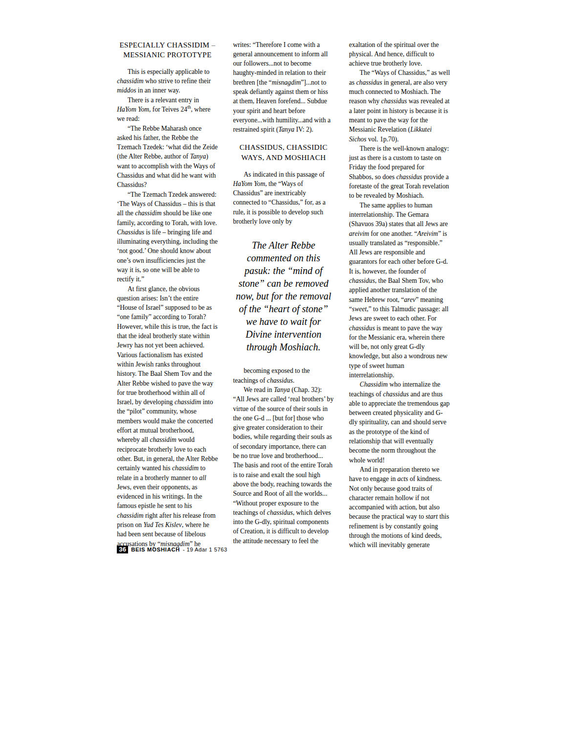Especially Chassidim – Messianic Prototype
This is especially applicable to chassidim who strive to refine their middos in an inner way.
There is a relevant entry in HaYom Yom, for Teives 24th, where we read:
“The Rebbe Maharash once asked his father, the Rebbe the Tzemach Tzedek: ‘what did the Zeide (the Alter Rebbe, author of Tanya) want to accomplish with the Ways of Chassidus and what did he want with Chassidus?
“The Tzemach Tzedek answered: ‘The Ways of Chassidus – this is that all the chassidim should be like one family, according to Torah, with love. Chassidus is life – bringing life and illuminating everything, including the ‘not good.’ One should know about one’s own insufficiencies just the way it is, so one will be able to rectify it.”
At first glance, the obvious question arises: Isn’t the entire “House of Israel” supposed to be as “one family” according to Torah? However, while this is true, the fact is that the ideal brotherly state within Jewry has not yet been achieved. Various factionalism has existed within Jewish ranks throughout history. The Baal Shem Tov and the Alter Rebbe wished to pave the way for true brotherhood within all of Israel, by developing chassidim into the “pilot” community, whose members would make the concerted effort at mutual brotherhood, whereby all chassidim would reciprocate brotherly love to each other. But, in general, the Alter Rebbe certainly wanted his chassidim to relate in a brotherly manner to all Jews, even their opponents, as evidenced in his writings. In the famous epistle he sent to his chassidim right after his release from prison on Yud Tes Kislev, where he had been sent because of libelous accusations by “misnagdim” he writes: “Therefore I come with a general announcement to inform all our followers...not to become haughty-minded in relation to their brethren [the “misnagdim”]...not to speak defiantly against them or hiss at them, Heaven forefend... Subdue your spirit and heart before everyone...with humility...and with a restrained spirit (Tanya IV: 2).
Chassidus, Chassidic Ways, and Moshiach
As indicated in this passage of HaYom Yom, the “Ways of Chassidus” are inextricably connected to “Chassidus,” for, as a rule, it is possible to develop such brotherly love only by
The Alter Rebbe commented on this pasuk: the “mind of stone” can be removed now, but for the removal of the “heart of stone” we have to wait for Divine intervention through Moshiach.
becoming exposed to the teachings of chassidus.
We read in Tanya (Chap. 32): “All Jews are called ‘real brothers’ by virtue of the source of their souls in the one G-d ... [but for] those who give greater consideration to their bodies, while regarding their souls as of secondary importance, there can be no true love and brotherhood... The basis and root of the entire Torah is to raise and exalt the soul high above the body, reaching towards the Source and Root of all the worlds... “Without proper exposure to the teachings of chassidus, which delves into the G-dly, spiritual components of Creation, it is difficult to develop the attitude necessary to feel the exaltation of the spiritual over the physical. And hence, difficult to achieve true brotherly love.
The “Ways of Chassidus,” as well as chassidus in general, are also very much connected to Moshiach. The reason why chassidus was revealed at a later point in history is because it is meant to pave the way for the Messianic Revelation (Likkutei Sichos vol. 1p.70).
There is the well-known analogy: just as there is a custom to taste on Friday the food prepared for Shabbos, so does chassidus provide a foretaste of the great Torah revelation to be revealed by Moshiach.
The same applies to human interrelationship. The Gemara (Shavuos 39a) states that all Jews are areivim for one another. “Areivim” is usually translated as “responsible.” All Jews are responsible and guarantors for each other before G-d. It is, however, the founder of chassidus, the Baal Shem Tov, who applied another translation of the same Hebrew root, “arev” meaning “sweet,” to this Talmudic passage: all Jews are sweet to each other. For chassidus is meant to pave the way for the Messianic era, wherein there will be, not only great G-dly knowledge, but also a wondrous new type of sweet human interrelationship.
Chassidim who internalize the teachings of chassidus and are thus able to appreciate the tremendous gap between created physicality and G-dly spirituality, can and should serve as the prototype of the kind of relationship that will eventually become the norm throughout the whole world!
And in preparation thereto we have to engage in acts of kindness. Not only because good traits of character remain hollow if not accompanied with action, but also because the practical way to start this refinement is by constantly going through the motions of kind deeds, which will inevitably generate
36 BEIS MOSHIACH - 19 Adar 1 5763